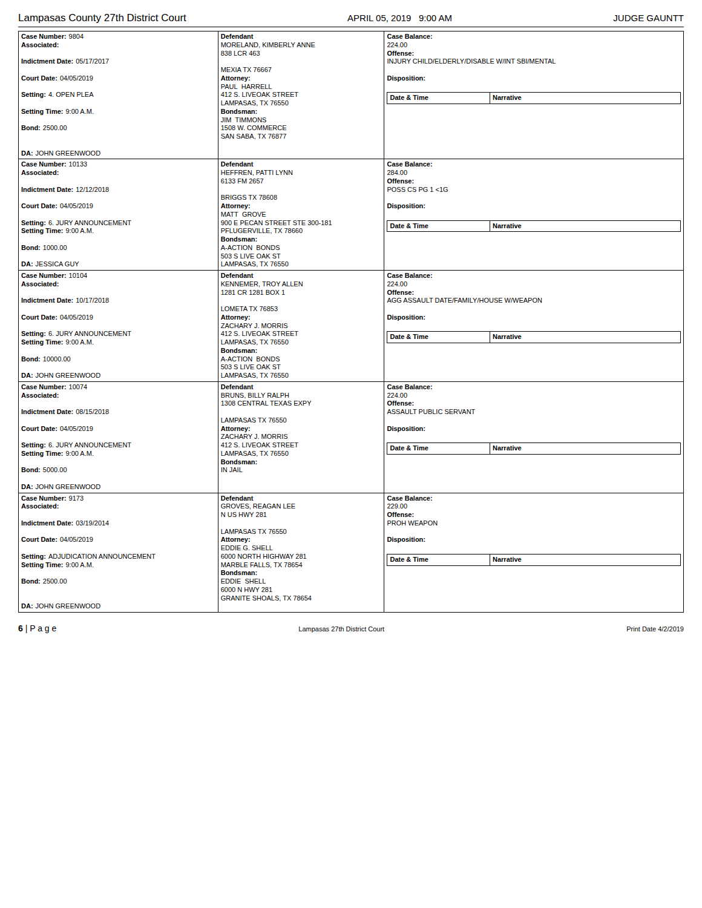Lampasas County 27th District Court
APRIL 05, 2019 9:00 AM
JUDGE GAUNTT
| Case Number: 9804 Associated: Indictment Date: 05/17/2017 Court Date: 04/05/2019 Setting: 4. OPEN PLEA Setting Time: 9:00 A.M. Bond: 2500.00 DA: JOHN GREENWOOD | Defendant MORELAND, KIMBERLY ANNE 838 LCR 463 MEXIA TX 76667 Attorney: PAUL HARRELL 412 S. LIVEOAK STREET LAMPASAS, TX 76550 Bondsman: JIM TIMMONS 1508 W. COMMERCE SAN SABA, TX 76877 | Case Balance: 224.00 Offense: INJURY CHILD/ELDERLY/DISABLE W/INT SBI/MENTAL Disposition: / Date & Time / Narrative / |
| Case Number: 10133 Associated: Indictment Date: 12/12/2018 Court Date: 04/05/2019 Setting: 6. JURY ANNOUNCEMENT Setting Time: 9:00 A.M. Bond: 1000.00 DA: JESSICA GUY | Defendant HEFFREN, PATTI LYNN 6133 FM 2657 BRIGGS TX 78608 Attorney: MATT GROVE 900 E PECAN STREET STE 300-181 PFLUGERVILLE, TX 78660 Bondsman: A-ACTION BONDS 503 S LIVE OAK ST LAMPASAS, TX 76550 | Case Balance: 284.00 Offense: POSS CS PG 1 <1G Disposition: / Date & Time / Narrative / |
| Case Number: 10104 Associated: Indictment Date: 10/17/2018 Court Date: 04/05/2019 Setting: 6. JURY ANNOUNCEMENT Setting Time: 9:00 A.M. Bond: 10000.00 DA: JOHN GREENWOOD | Defendant KENNEMER, TROY ALLEN 1281 CR 1281 BOX 1 LOMETA TX 76853 Attorney: ZACHARY J. MORRIS 412 S. LIVEOAK STREET LAMPASAS, TX 76550 Bondsman: A-ACTION BONDS 503 S LIVE OAK ST LAMPASAS, TX 76550 | Case Balance: 224.00 Offense: AGG ASSAULT DATE/FAMILY/HOUSE W/WEAPON Disposition: / Date & Time / Narrative / |
| Case Number: 10074 Associated: Indictment Date: 08/15/2018 Court Date: 04/05/2019 Setting: 6. JURY ANNOUNCEMENT Setting Time: 9:00 A.M. Bond: 5000.00 DA: JOHN GREENWOOD | Defendant BRUNS, BILLY RALPH 1308 CENTRAL TEXAS EXPY LAMPASAS TX 76550 Attorney: ZACHARY J. MORRIS 412 S. LIVEOAK STREET LAMPASAS, TX 76550 Bondsman: IN JAIL | Case Balance: 224.00 Offense: ASSAULT PUBLIC SERVANT Disposition: / Date & Time / Narrative / |
| Case Number: 9173 Associated: Indictment Date: 03/19/2014 Court Date: 04/05/2019 Setting: ADJUDICATION ANNOUNCEMENT Setting Time: 9:00 A.M. Bond: 2500.00 DA: JOHN GREENWOOD | Defendant GROVES, REAGAN LEE N US HWY 281 LAMPASAS TX 76550 Attorney: EDDIE G. SHELL 6000 NORTH HIGHWAY 281 MARBLE FALLS, TX 78654 Bondsman: EDDIE SHELL 6000 N HWY 281 GRANITE SHOALS, TX 78654 | Case Balance: 229.00 Offense: PROH WEAPON Disposition: / Date & Time / Narrative / |
6 | P a g e
Lampasas 27th District Court
Print Date 4/2/2019